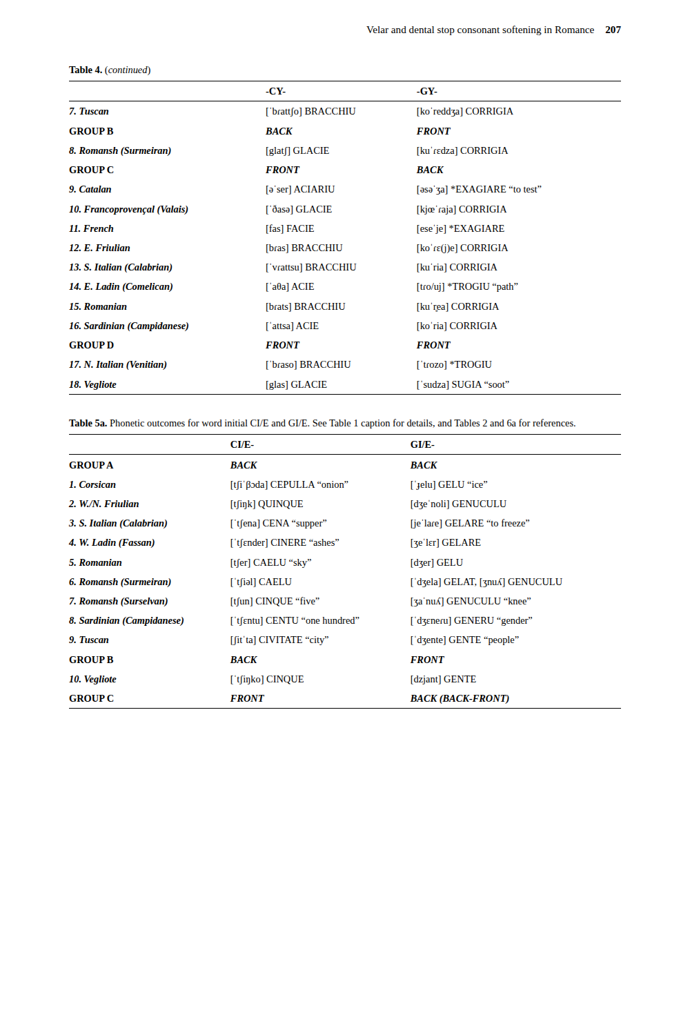Velar and dental stop consonant softening in Romance 207
Table 4. (continued)
| | -CY- | -GY- |
| --- | --- | --- |
| 7. Tuscan | [ˈbɾattʃo] BRACCHIU | [koˈreddʒa] CORRIGIA |
| GROUP B | BACK | FRONT |
| 8. Romansh (Surmeiran) | [glatʃ] GLACIE | [kuˈɾɛdza] CORRIGIA |
| GROUP C | FRONT | BACK |
| 9. Catalan | [əˈser] ACIARIU | [əsəˈʒa] *EXAGIARE “to test” |
| 10. Francoprovençal (Valais) | [ˈðasə] GLACIE | [kjœˈɾaja] CORRIGIA |
| 11. French | [fas] FACIE | [eseˈje] *EXAGIARE |
| 12. E. Friulian | [bɾas] BRACCHIU | [koˈɾɛ(j)e] CORRIGIA |
| 13. S. Italian (Calabrian) | [ˈvɾattsu] BRACCHIU | [kuˈria] CORRIGIA |
| 14. E. Ladin (Comelican) | [ˈaθa] ACIE | [tɾo/uj] *TROGIU “path” |
| 15. Romanian | [bɾats] BRACCHIU | [kuˈr̥ea] CORRIGIA |
| 16. Sardinian (Campidanese) | [ˈattsa] ACIE | [koˈria] CORRIGIA |
| GROUP D | FRONT | FRONT |
| 17. N. Italian (Venitian) | [ˈbɾaso] BRACCHIU | [ˈtɾozo] *TROGIU |
| 18. Vegliote | [glas] GLACIE | [ˈsudza] SUGIA “soot” |
Table 5a. Phonetic outcomes for word initial CI/E and GI/E. See Table 1 caption for details, and Tables 2 and 6a for references.
| | CI/E- | GI/E- |
| --- | --- | --- |
| GROUP A | BACK | BACK |
| 1. Corsican | [tʃiˈβɔda] CEPULLA “onion” | [ˈɟelu] GELU “ice” |
| 2. W./N. Friulian | [tʃiŋk] QUINQUE | [dʒeˈnoli] GENUCULU |
| 3. S. Italian (Calabrian) | [ˈtʃena] CENA “supper” | [jeˈlaɾe] GELARE “to freeze” |
| 4. W. Ladin (Fassan) | [ˈtʃɛnder] CINERE “ashes” | [ʒeˈlɛr] GELARE |
| 5. Romanian | [tʃer] CAELU “sky” | [dʒer] GELU |
| 6. Romansh (Surmeiran) | [ˈtʃiəl] CAELU | [ˈdʒela] GELAT, [ʒnuʎ] GENUCULU |
| 7. Romansh (Surselvan) | [tʃun] CINQUE “five” | [ʒaˈnuʎ] GENUCULU “knee” |
| 8. Sardinian (Campidanese) | [ˈtʃɛntu] CENTU “one hundred” | [ˈdʒɛneɾu] GENERU “gender” |
| 9. Tuscan | [ʃitˈta] CIVITATE “city” | [ˈdʒente] GENTE “people” |
| GROUP B | BACK | FRONT |
| 10. Vegliote | [ˈtʃiŋko] CINQUE | [dzjant] GENTE |
| GROUP C | FRONT | BACK (BACK-FRONT) |